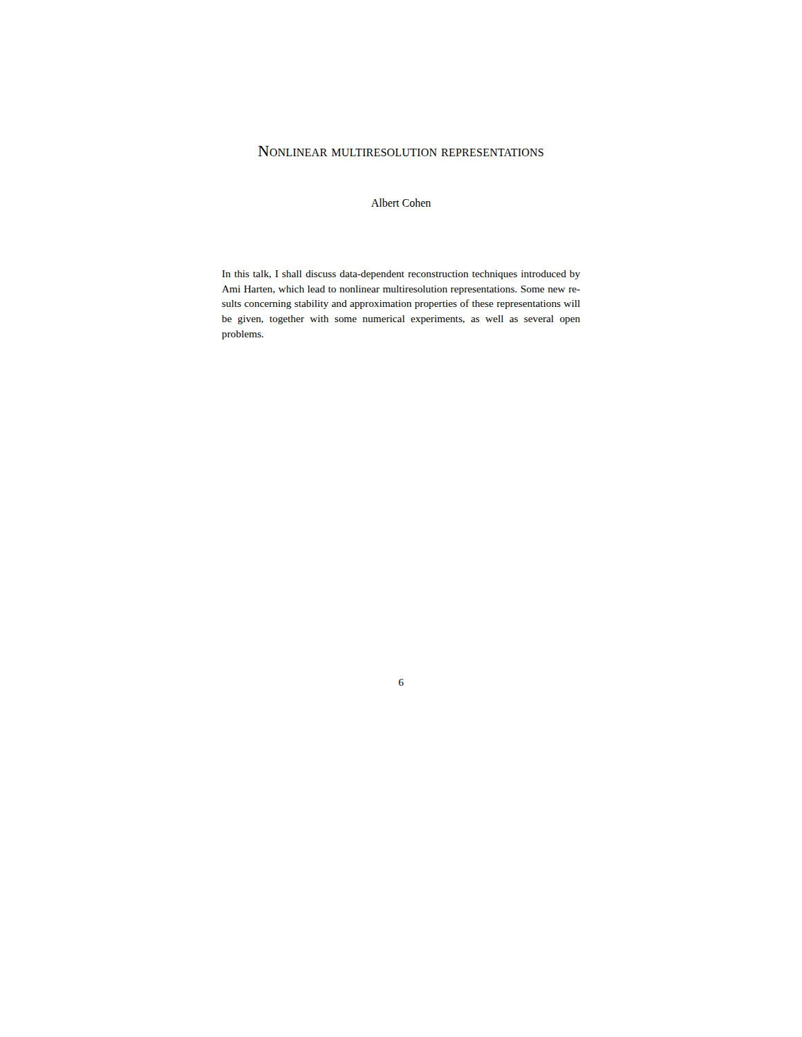Nonlinear multiresolution representations
Albert Cohen
In this talk, I shall discuss data-dependent reconstruction techniques introduced by Ami Harten, which lead to nonlinear multiresolution representations. Some new results concerning stability and approximation properties of these representations will be given, together with some numerical experiments, as well as several open problems.
6